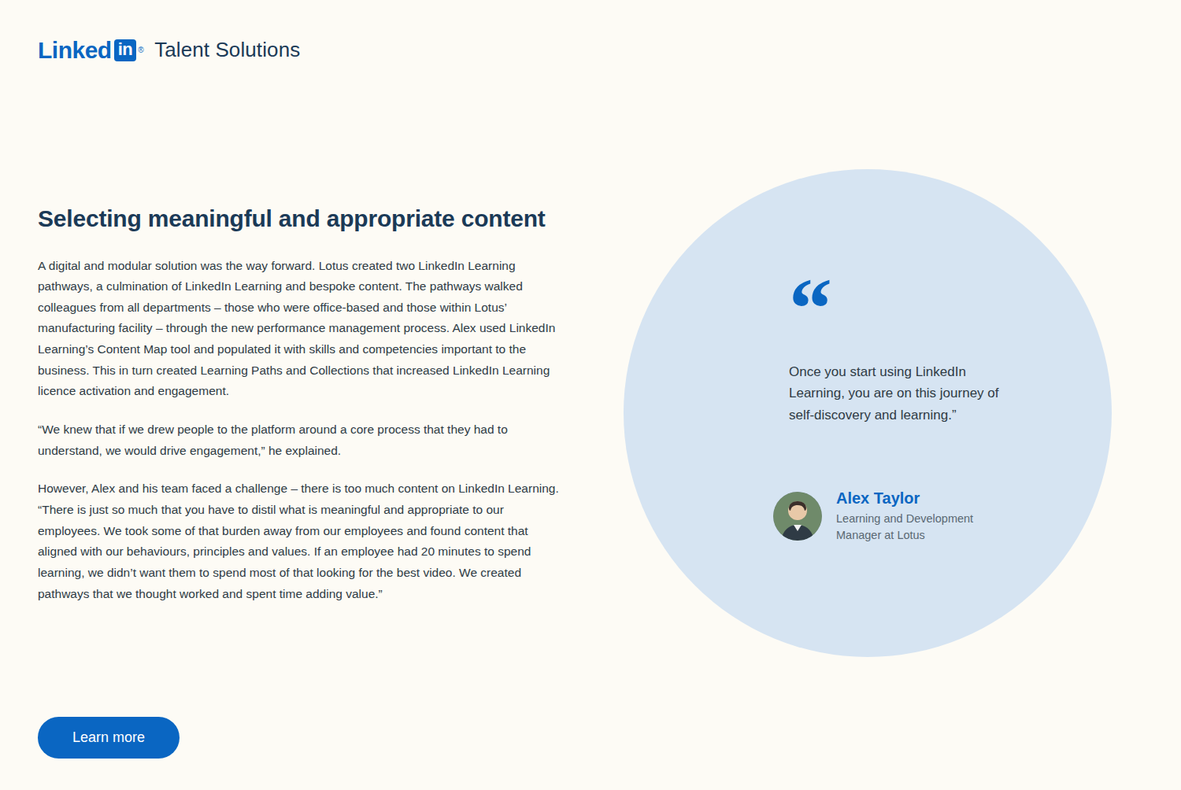Linked in® Talent Solutions
Selecting meaningful and appropriate content
A digital and modular solution was the way forward. Lotus created two LinkedIn Learning pathways, a culmination of LinkedIn Learning and bespoke content. The pathways walked colleagues from all departments – those who were office-based and those within Lotus’ manufacturing facility – through the new performance management process. Alex used LinkedIn Learning’s Content Map tool and populated it with skills and competencies important to the business. This in turn created Learning Paths and Collections that increased LinkedIn Learning licence activation and engagement.
“We knew that if we drew people to the platform around a core process that they had to understand, we would drive engagement,” he explained.
However, Alex and his team faced a challenge – there is too much content on LinkedIn Learning. “There is just so much that you have to distil what is meaningful and appropriate to our employees. We took some of that burden away from our employees and found content that aligned with our behaviours, principles and values. If an employee had 20 minutes to spend learning, we didn’t want them to spend most of that looking for the best video. We created pathways that we thought worked and spent time adding value.”
“
Once you start using LinkedIn Learning, you are on this journey of self-discovery and learning.”
Alex Taylor
Learning and Development Manager at Lotus
Learn more